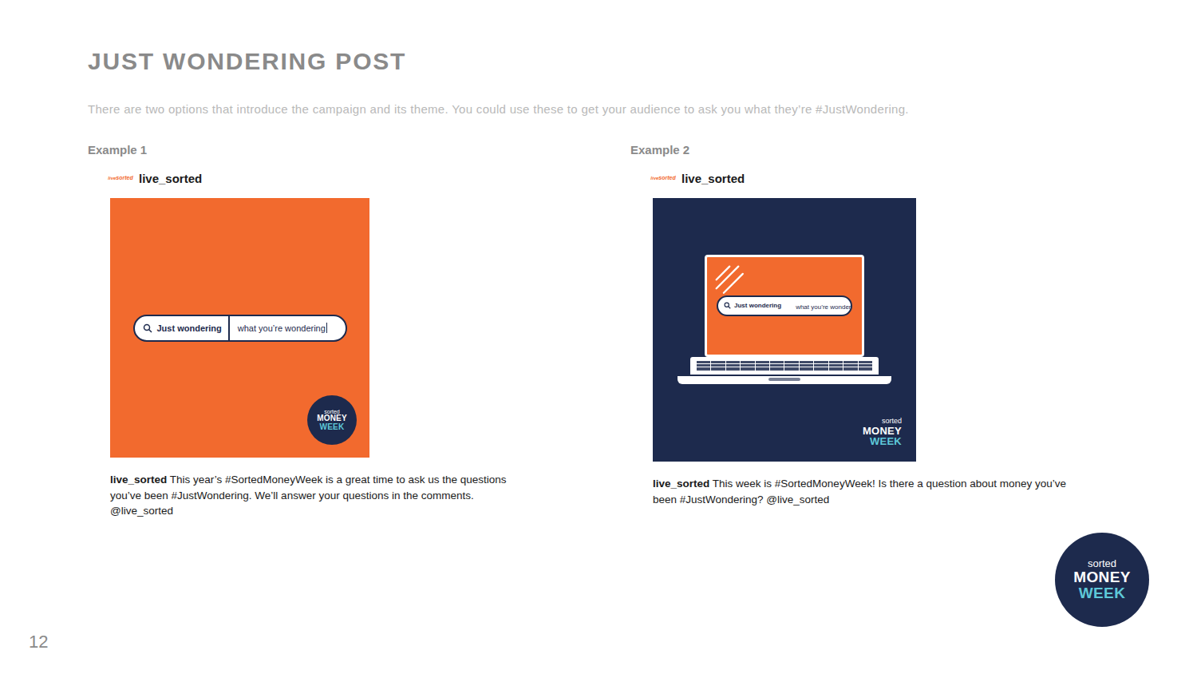Just Wondering Post
There are two options that introduce the campaign and its theme. You could use these to get your audience to ask you what they’re #JustWondering.
Example 1
live sorted
live_sorted
Just wondering
what you’re wondering
sorted MONEY WEEK
live_sorted This year’s #SortedMoneyWeek is a great time to ask us the questions you’ve been #JustWondering. We’ll answer your questions in the comments. @live_sorted
Example 2
live sorted
live_sorted
Just wondering
what you’re wondering
sorted
MONEY
WEEK
live_sorted This week is #SortedMoneyWeek! Is there a question about money you’ve been #JustWondering? @live_sorted
sorted MONEY WEEK
12